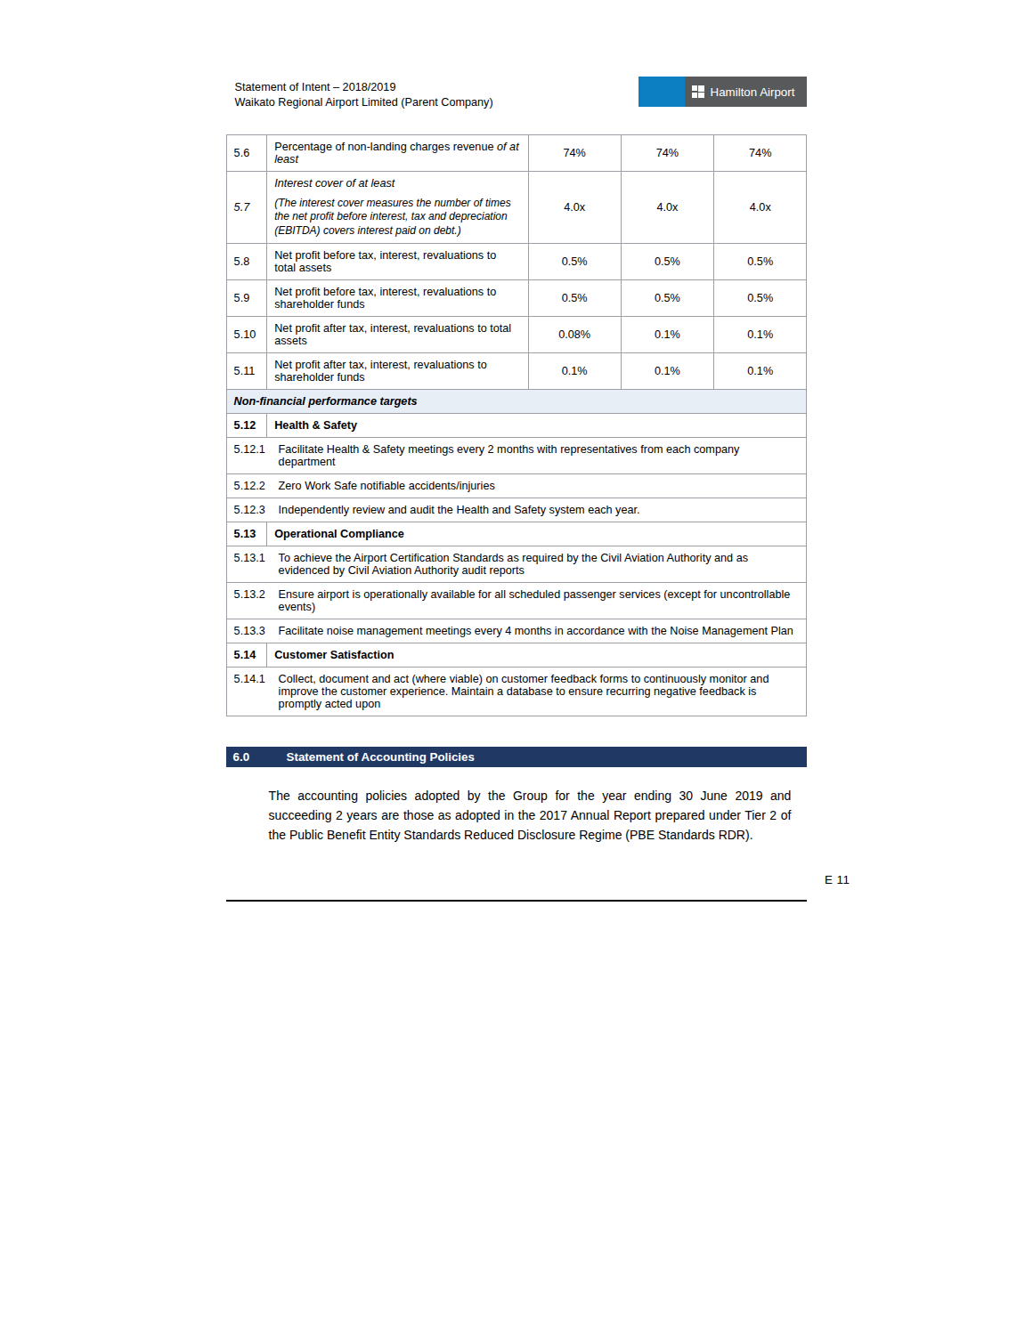Statement of Intent – 2018/2019
Waikato Regional Airport Limited (Parent Company)
Hamilton Airport
| 5.6 | Percentage of non-landing charges revenue of at least | 74% | 74% | 74% |
| 5.7 | Interest cover of at least (The interest cover measures the number of times the net profit before interest, tax and depreciation (EBITDA) covers interest paid on debt.) | 4.0x | 4.0x | 4.0x |
| 5.8 | Net profit before tax, interest, revaluations to total assets | 0.5% | 0.5% | 0.5% |
| 5.9 | Net profit before tax, interest, revaluations to shareholder funds | 0.5% | 0.5% | 0.5% |
| 5.10 | Net profit after tax, interest, revaluations to total assets | 0.08% | 0.1% | 0.1% |
| 5.11 | Net profit after tax, interest, revaluations to shareholder funds | 0.1% | 0.1% | 0.1% |
| Non-financial performance targets |
| 5.12 | Health & Safety |
| 5.12.1 Facilitate Health & Safety meetings every 2 months with representatives from each company department |
| 5.12.2 Zero Work Safe notifiable accidents/injuries |
| 5.12.3 Independently review and audit the Health and Safety system each year. |
| 5.13 | Operational Compliance |
| 5.13.1 To achieve the Airport Certification Standards as required by the Civil Aviation Authority and as evidenced by Civil Aviation Authority audit reports |
| 5.13.2 Ensure airport is operationally available for all scheduled passenger services (except for uncontrollable events) |
| 5.13.3 Facilitate noise management meetings every 4 months in accordance with the Noise Management Plan |
| 5.14 | Customer Satisfaction |
| 5.14.1 Collect, document and act (where viable) on customer feedback forms to continuously monitor and improve the customer experience. Maintain a database to ensure recurring negative feedback is promptly acted upon |
6.0 Statement of Accounting Policies
The accounting policies adopted by the Group for the year ending 30 June 2019 and succeeding 2 years are those as adopted in the 2017 Annual Report prepared under Tier 2 of the Public Benefit Entity Standards Reduced Disclosure Regime (PBE Standards RDR).
E 11